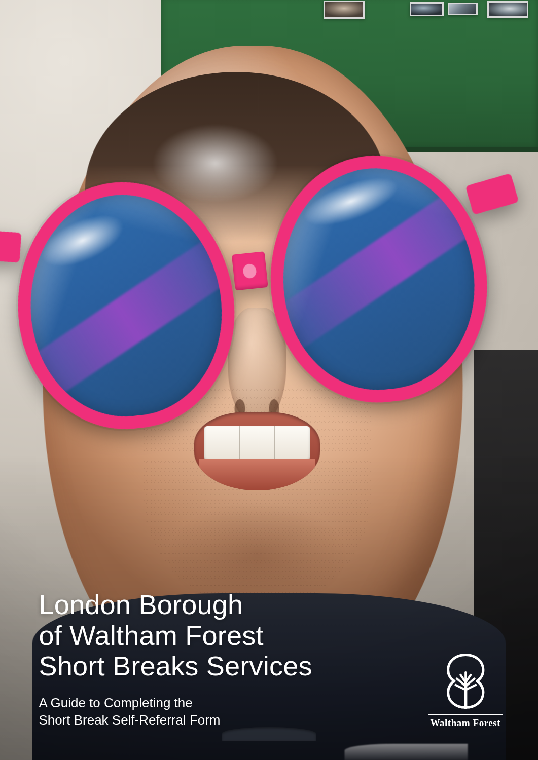London Borough
of Waltham Forest
Short Breaks Services
A Guide to Completing the
Short Break Self-Referral Form
Waltham Forest